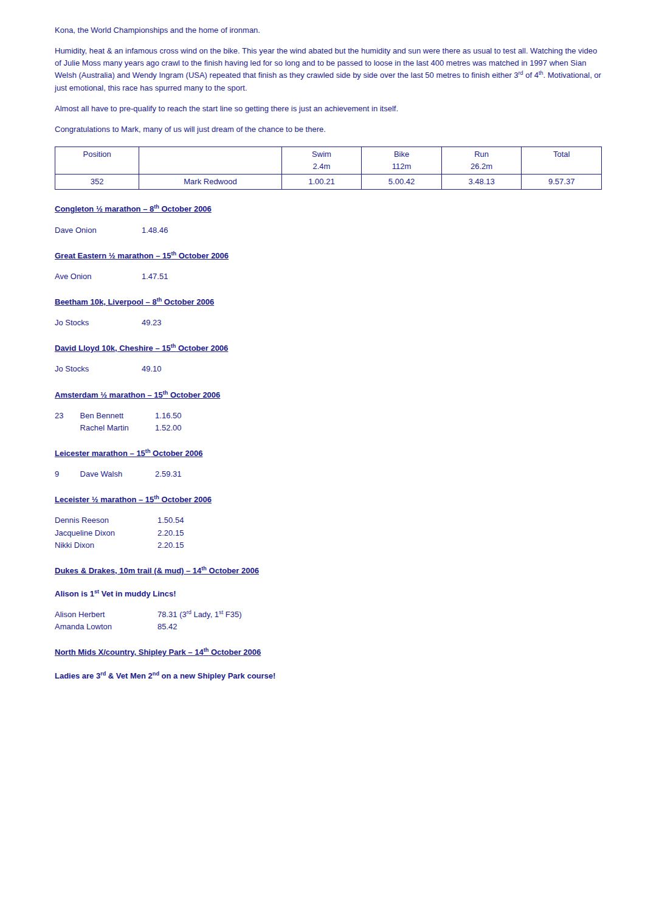Kona, the World Championships and the home of ironman.
Humidity, heat & an infamous cross wind on the bike. This year the wind abated but the humidity and sun were there as usual to test all. Watching the video of Julie Moss many years ago crawl to the finish having led for so long and to be passed to loose in the last 400 metres was matched in 1997 when Sian Welsh (Australia) and Wendy Ingram (USA) repeated that finish as they crawled side by side over the last 50 metres to finish either 3rd of 4th. Motivational, or just emotional, this race has spurred many to the sport.
Almost all have to pre-qualify to reach the start line so getting there is just an achievement in itself.
Congratulations to Mark, many of us will just dream of the chance to be there.
| Position | | Swim 2.4m | Bike 112m | Run 26.2m | Total |
| 352 | Mark Redwood | 1.00.21 | 5.00.42 | 3.48.13 | 9.57.37 |
Congleton ½ marathon – 8th October 2006
Dave Onion1.48.46
Great Eastern ½ marathon – 15th October 2006
Ave Onion1.47.51
Beetham 10k, Liverpool – 8th October 2006
Jo Stocks49.23
David Lloyd 10k, Cheshire – 15th October 2006
Jo Stocks49.10
Amsterdam ½ marathon – 15th October 2006
23 Ben Bennett1.16.50 Rachel Martin1.52.00
Leicester marathon – 15th October 2006
9 Dave Walsh2.59.31
Leceister ½ marathon – 15th October 2006
Dennis Reeson1.50.54 Jacqueline Dixon2.20.15 Nikki Dixon2.20.15
Dukes & Drakes, 10m trail (& mud) – 14th October 2006
Alison is 1st Vet in muddy Lincs!
Alison Herbert78.31 (3rd Lady, 1st F35) Amanda Lowton85.42
North Mids X/country, Shipley Park – 14th October 2006
Ladies are 3rd & Vet Men 2nd on a new Shipley Park course!